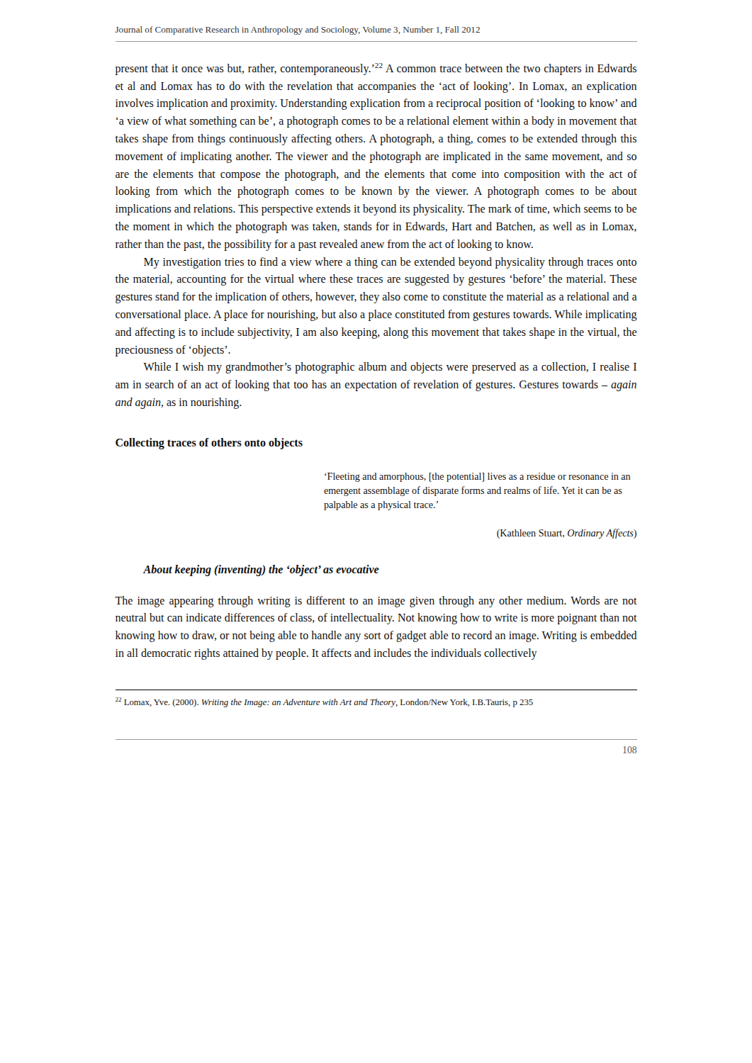Journal of Comparative Research in Anthropology and Sociology, Volume 3, Number 1, Fall 2012
present that it once was but, rather, contemporaneously.’22 A common trace between the two chapters in Edwards et al and Lomax has to do with the revelation that accompanies the ‘act of looking’. In Lomax, an explication involves implication and proximity. Understanding explication from a reciprocal position of ‘looking to know’ and ‘a view of what something can be’, a photograph comes to be a relational element within a body in movement that takes shape from things continuously affecting others. A photograph, a thing, comes to be extended through this movement of implicating another. The viewer and the photograph are implicated in the same movement, and so are the elements that compose the photograph, and the elements that come into composition with the act of looking from which the photograph comes to be known by the viewer. A photograph comes to be about implications and relations. This perspective extends it beyond its physicality. The mark of time, which seems to be the moment in which the photograph was taken, stands for in Edwards, Hart and Batchen, as well as in Lomax, rather than the past, the possibility for a past revealed anew from the act of looking to know.
My investigation tries to find a view where a thing can be extended beyond physicality through traces onto the material, accounting for the virtual where these traces are suggested by gestures ‘before’ the material. These gestures stand for the implication of others, however, they also come to constitute the material as a relational and a conversational place. A place for nourishing, but also a place constituted from gestures towards. While implicating and affecting is to include subjectivity, I am also keeping, along this movement that takes shape in the virtual, the preciousness of ‘objects’.
While I wish my grandmother’s photographic album and objects were preserved as a collection, I realise I am in search of an act of looking that too has an expectation of revelation of gestures. Gestures towards – again and again, as in nourishing.
Collecting traces of others onto objects
‘Fleeting and amorphous, [the potential] lives as a residue or resonance in an emergent assemblage of disparate forms and realms of life. Yet it can be as palpable as a physical trace.’
(Kathleen Stuart, Ordinary Affects)
About keeping (inventing) the ‘object’ as evocative
The image appearing through writing is different to an image given through any other medium. Words are not neutral but can indicate differences of class, of intellectuality. Not knowing how to write is more poignant than not knowing how to draw, or not being able to handle any sort of gadget able to record an image. Writing is embedded in all democratic rights attained by people. It affects and includes the individuals collectively
22 Lomax, Yve. (2000). Writing the Image: an Adventure with Art and Theory, London/New York, I.B.Tauris, p 235
108